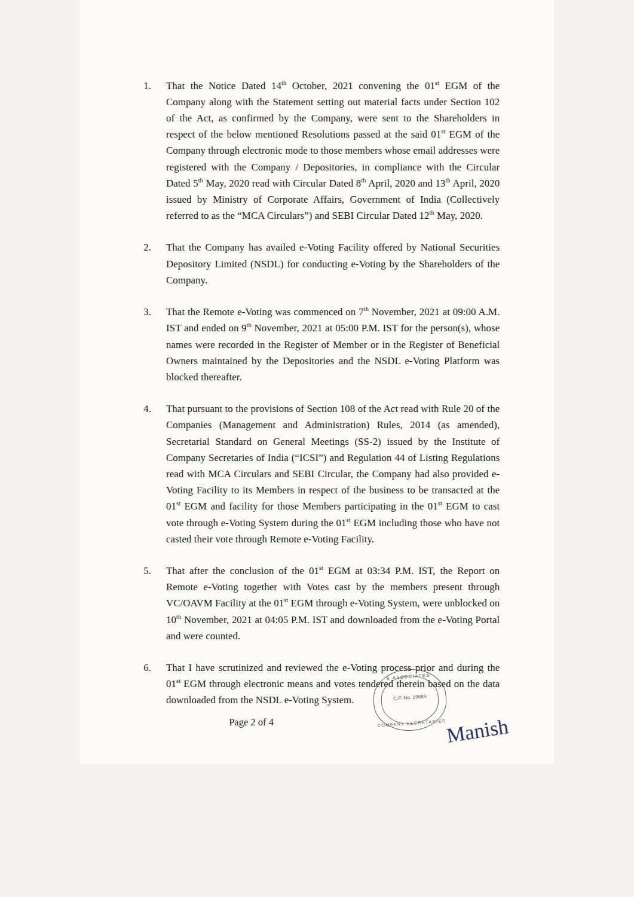That the Notice Dated 14th October, 2021 convening the 01st EGM of the Company along with the Statement setting out material facts under Section 102 of the Act, as confirmed by the Company, were sent to the Shareholders in respect of the below mentioned Resolutions passed at the said 01st EGM of the Company through electronic mode to those members whose email addresses were registered with the Company / Depositories, in compliance with the Circular Dated 5th May, 2020 read with Circular Dated 8th April, 2020 and 13th April, 2020 issued by Ministry of Corporate Affairs, Government of India (Collectively referred to as the “MCA Circulars”) and SEBI Circular Dated 12th May, 2020.
That the Company has availed e-Voting Facility offered by National Securities Depository Limited (NSDL) for conducting e-Voting by the Shareholders of the Company.
That the Remote e-Voting was commenced on 7th November, 2021 at 09:00 A.M. IST and ended on 9th November, 2021 at 05:00 P.M. IST for the person(s), whose names were recorded in the Register of Member or in the Register of Beneficial Owners maintained by the Depositories and the NSDL e-Voting Platform was blocked thereafter.
That pursuant to the provisions of Section 108 of the Act read with Rule 20 of the Companies (Management and Administration) Rules, 2014 (as amended), Secretarial Standard on General Meetings (SS-2) issued by the Institute of Company Secretaries of India (“ICSI”) and Regulation 44 of Listing Regulations read with MCA Circulars and SEBI Circular, the Company had also provided e-Voting Facility to its Members in respect of the business to be transacted at the 01st EGM and facility for those Members participating in the 01st EGM to cast vote through e-Voting System during the 01st EGM including those who have not casted their vote through Remote e-Voting Facility.
That after the conclusion of the 01st EGM at 03:34 P.M. IST, the Report on Remote e-Voting together with Votes cast by the members present through VC/OAVM Facility at the 01st EGM through e-Voting System, were unblocked on 10th November, 2021 at 04:05 P.M. IST and downloaded from the e-Voting Portal and were counted.
That I have scrutinized and reviewed the e-Voting process prior and during the 01st EGM through electronic means and votes tendered therein based on the data downloaded from the NSDL e-Voting System.
Page 2 of 4
& ASSOCIATES
C.P. No. 19684
COMPANY SECRETARIES
Manish